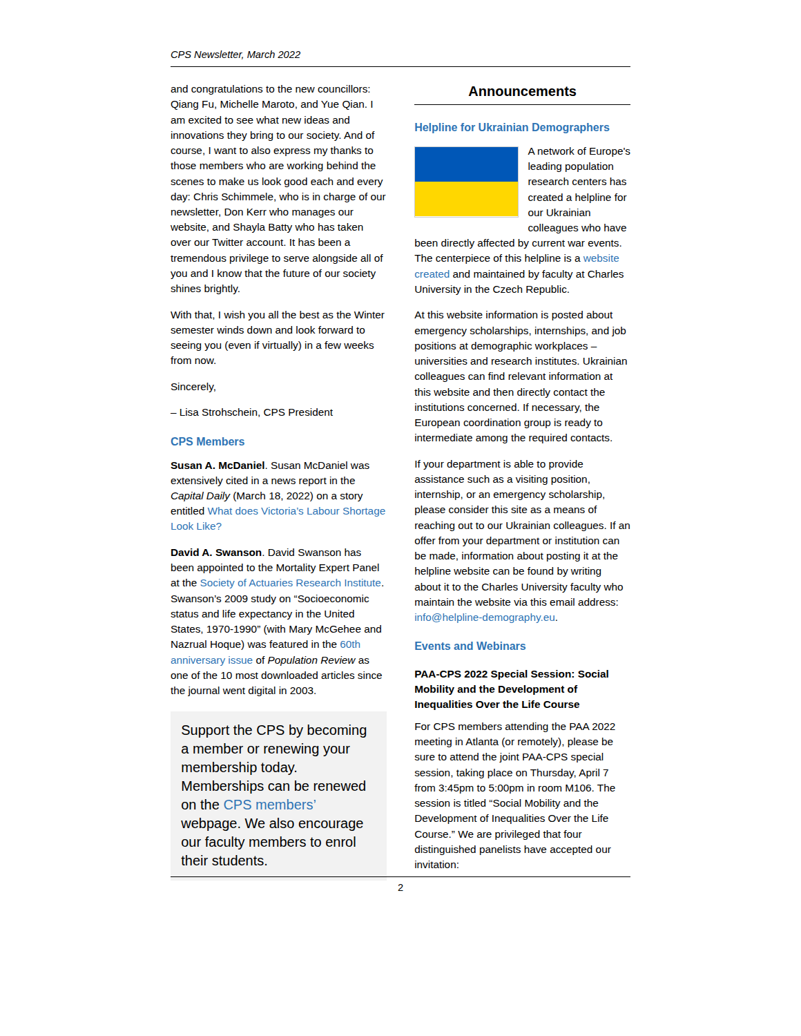CPS Newsletter, March 2022
and congratulations to the new councillors: Qiang Fu, Michelle Maroto, and Yue Qian. I am excited to see what new ideas and innovations they bring to our society. And of course, I want to also express my thanks to those members who are working behind the scenes to make us look good each and every day: Chris Schimmele, who is in charge of our newsletter, Don Kerr who manages our website, and Shayla Batty who has taken over our Twitter account. It has been a tremendous privilege to serve alongside all of you and I know that the future of our society shines brightly.
With that, I wish you all the best as the Winter semester winds down and look forward to seeing you (even if virtually) in a few weeks from now.
Sincerely,
– Lisa Strohschein, CPS President
CPS Members
Susan A. McDaniel. Susan McDaniel was extensively cited in a news report in the Capital Daily (March 18, 2022) on a story entitled What does Victoria’s Labour Shortage Look Like?
David A. Swanson. David Swanson has been appointed to the Mortality Expert Panel at the Society of Actuaries Research Institute. Swanson’s 2009 study on “Socioeconomic status and life expectancy in the United States, 1970-1990” (with Mary McGehee and Nazrual Hoque) was featured in the 60th anniversary issue of Population Review as one of the 10 most downloaded articles since the journal went digital in 2003.
Support the CPS by becoming a member or renewing your membership today. Memberships can be renewed on the CPS members’ webpage. We also encourage our faculty members to enrol their students.
Announcements
Helpline for Ukrainian Demographers
A network of Europe's leading population research centers has created a helpline for our Ukrainian colleagues who have been directly affected by current war events. The centerpiece of this helpline is a website created and maintained by faculty at Charles University in the Czech Republic.
At this website information is posted about emergency scholarships, internships, and job positions at demographic workplaces – universities and research institutes. Ukrainian colleagues can find relevant information at this website and then directly contact the institutions concerned. If necessary, the European coordination group is ready to intermediate among the required contacts.
If your department is able to provide assistance such as a visiting position, internship, or an emergency scholarship, please consider this site as a means of reaching out to our Ukrainian colleagues. If an offer from your department or institution can be made, information about posting it at the helpline website can be found by writing about it to the Charles University faculty who maintain the website via this email address: info@helpline-demography.eu.
Events and Webinars
PAA-CPS 2022 Special Session: Social Mobility and the Development of Inequalities Over the Life Course
For CPS members attending the PAA 2022 meeting in Atlanta (or remotely), please be sure to attend the joint PAA-CPS special session, taking place on Thursday, April 7 from 3:45pm to 5:00pm in room M106. The session is titled “Social Mobility and the Development of Inequalities Over the Life Course.” We are privileged that four distinguished panelists have accepted our invitation:
2